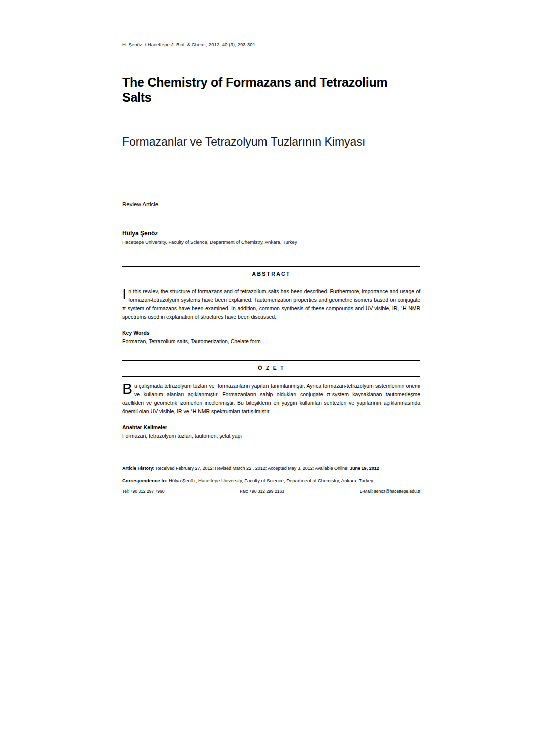H. Şenöz / Hacettepe J. Biol. & Chem., 2012, 40 (3), 293-301
The Chemistry of Formazans and Tetrazolium Salts
Formazanlar ve Tetrazolyum Tuzlarının Kimyası
Review Article
Hülya Şenöz
Hacettepe University, Faculty of Science, Department of Chemistry, Ankara, Turkey
ABSTRACT
In this rewiev, the structure of formazans and of tetrazolium salts has been described. Furthermore, importance and usage of formazan-tetrazolyum systems have been explained. Tautomerization properties and geometric isomers based on conjugate π-system of formazans have been examined. In addition, common synthesis of these compounds and UV-visible, IR, 1H NMR spectrums used in explanation of structures have been discussed.
Key Words
Formazan, Tetrazolium salts, Tautomerization, Chelate form
Ö Z E T
Bu çalışmada tetrazolyum tuzları ve formazanların yapıları tanımlanmıştır. Ayrıca formazan-tetrazolyum sistemlerinin önemi ve kullanım alanları açıklanmıştır. Formazanların sahip oldukları conjugate π-system kaynaklanan tautomerleşme özellikleri ve geometrik izomerleri incelenmiştir. Bu bileşiklerin en yaygın kullanılan sentezleri ve yapılarının açıklanmasında önemli olan UV-visible, IR ve 1H NMR spektrumları tartışılmıştır.
Anahtar Kelimeler
Formazan, tetrazolyum tuzları, tautomeri, şelat yapı
Article History: Received February 27, 2012; Revised March 22 , 2012; Accepted May 3, 2012; Avaliable Online: June 19, 2012
Correspondence to: Hülya Şenöz, Hacettepe University, Faculty of Science, Department of Chemistry, Ankara, Turkey
Tel: +90 312 297 7960 Fax: +90 312 299 2163 E-Mail: senoz@hacettepe.edu.tr